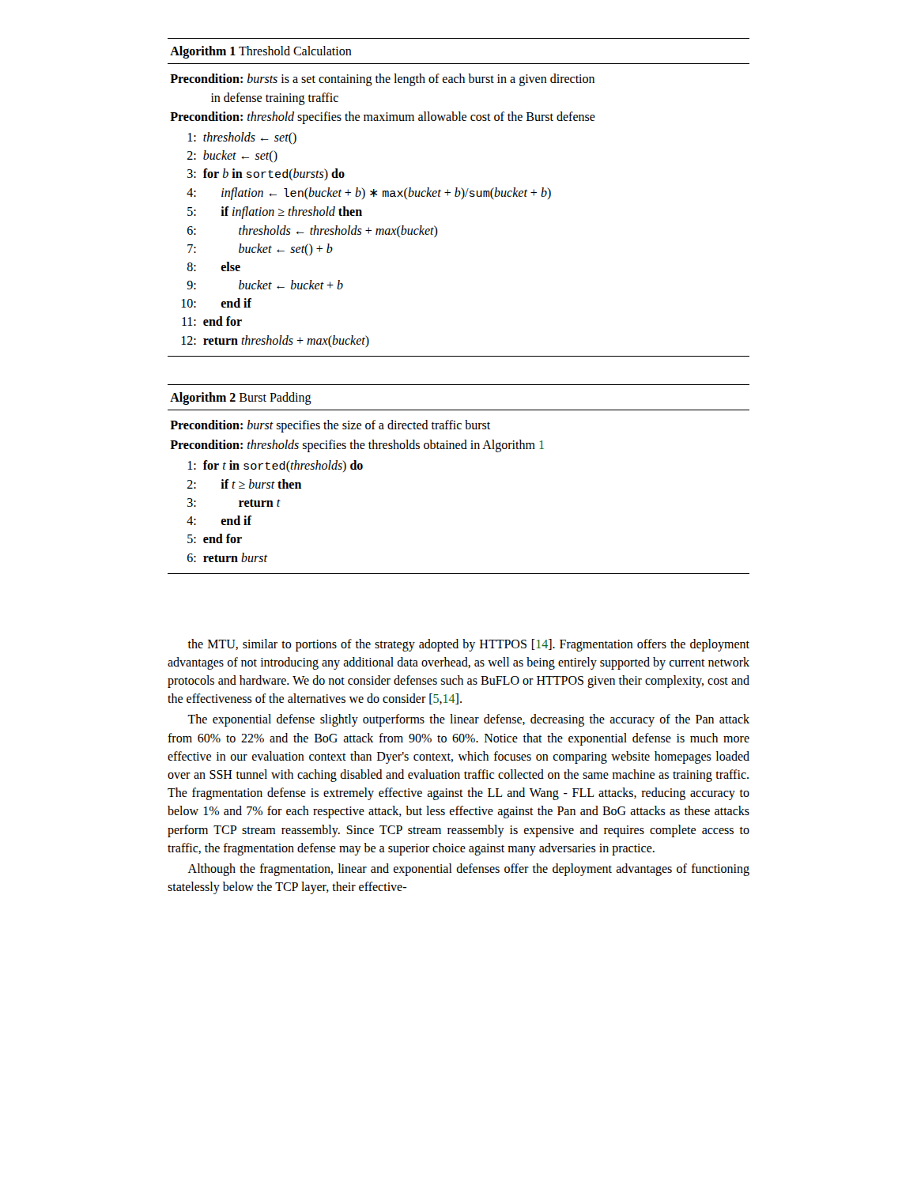Algorithm 1 Threshold Calculation
Precondition: bursts is a set containing the length of each burst in a given direction in defense training traffic
Precondition: threshold specifies the maximum allowable cost of the Burst defense
thresholds ← set()
bucket ← set()
for b in sorted(bursts) do
inflation ← len(bucket + b) ∗ max(bucket + b)/sum(bucket + b)
if inflation ≥ threshold then
thresholds ← thresholds + max(bucket)
bucket ← set() + b
else
bucket ← bucket + b
end if
end for
return thresholds + max(bucket)
Algorithm 2 Burst Padding
Precondition: burst specifies the size of a directed traffic burst
Precondition: thresholds specifies the thresholds obtained in Algorithm 1
for t in sorted(thresholds) do
if t ≥ burst then
return t
end if
end for
return burst
the MTU, similar to portions of the strategy adopted by HTTPOS [14]. Fragmentation offers the deployment advantages of not introducing any additional data overhead, as well as being entirely supported by current network protocols and hardware. We do not consider defenses such as BuFLO or HTTPOS given their complexity, cost and the effectiveness of the alternatives we do consider [5,14].
The exponential defense slightly outperforms the linear defense, decreasing the accuracy of the Pan attack from 60% to 22% and the BoG attack from 90% to 60%. Notice that the exponential defense is much more effective in our evaluation context than Dyer's context, which focuses on comparing website homepages loaded over an SSH tunnel with caching disabled and evaluation traffic collected on the same machine as training traffic. The fragmentation defense is extremely effective against the LL and Wang - FLL attacks, reducing accuracy to below 1% and 7% for each respective attack, but less effective against the Pan and BoG attacks as these attacks perform TCP stream reassembly. Since TCP stream reassembly is expensive and requires complete access to traffic, the fragmentation defense may be a superior choice against many adversaries in practice.
Although the fragmentation, linear and exponential defenses offer the deployment advantages of functioning statelessly below the TCP layer, their effective-